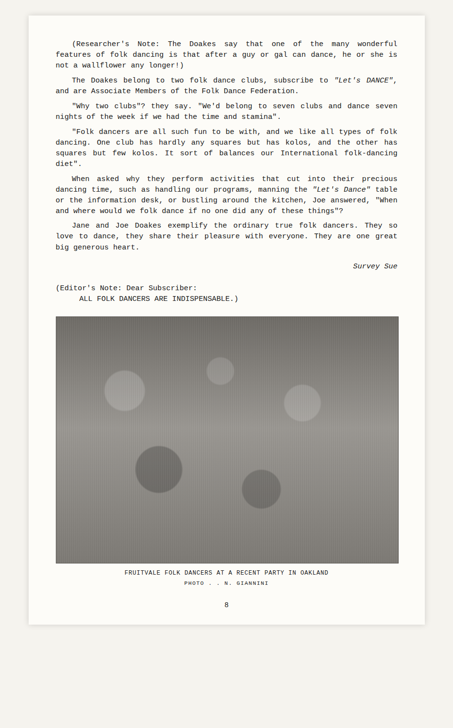(Researcher's Note: The Doakes say that one of the many wonderful features of folk dancing is that after a guy or gal can dance, he or she is not a wallflower any longer!)
The Doakes belong to two folk dance clubs, subscribe to "Let's DANCE", and are Associate Members of the Folk Dance Federation.
"Why two clubs"? they say. "We'd belong to seven clubs and dance seven nights of the week if we had the time and stamina".
"Folk dancers are all such fun to be with, and we like all types of folk dancing. One club has hardly any squares but has kolos, and the other has squares but few kolos. It sort of balances our International folk-dancing diet".
When asked why they perform activities that cut into their precious dancing time, such as handling our programs, manning the "Let's Dance" table or the information desk, or bustling around the kitchen, Joe answered, "When and where would we folk dance if no one did any of these things"?
Jane and Joe Doakes exemplify the ordinary true folk dancers. They so love to dance, they share their pleasure with everyone. They are one great big generous heart.
Survey Sue
(Editor's Note: Dear Subscriber: ALL FOLK DANCERS ARE INDISPENSABLE.)
FRUITVALE FOLK DANCERS AT A RECENT PARTY IN OAKLAND PHOTO . . N. GIANNINI
8